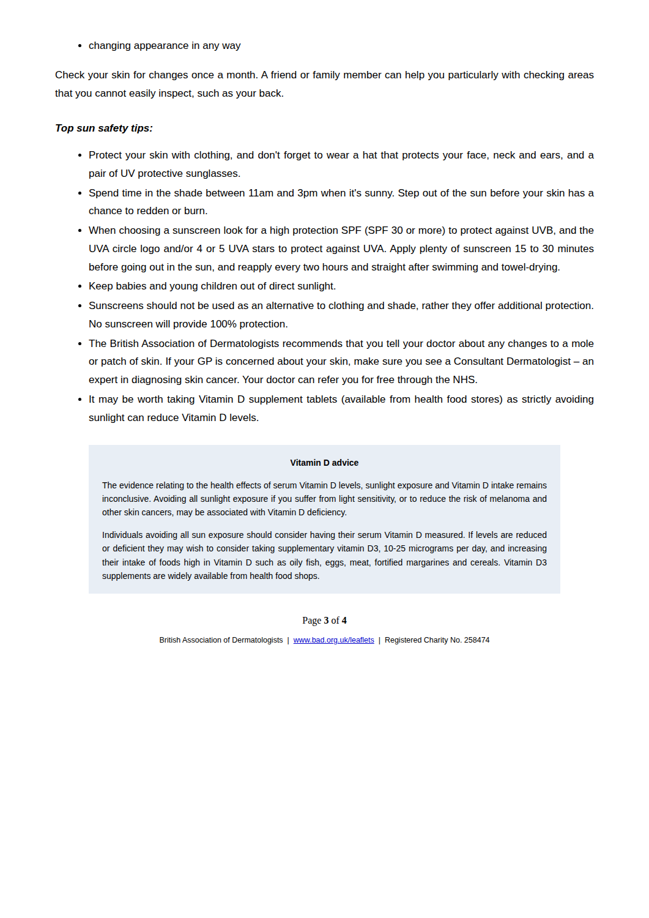changing appearance in any way
Check your skin for changes once a month. A friend or family member can help you particularly with checking areas that you cannot easily inspect, such as your back.
Top sun safety tips:
Protect your skin with clothing, and don't forget to wear a hat that protects your face, neck and ears, and a pair of UV protective sunglasses.
Spend time in the shade between 11am and 3pm when it's sunny. Step out of the sun before your skin has a chance to redden or burn.
When choosing a sunscreen look for a high protection SPF (SPF 30 or more) to protect against UVB, and the UVA circle logo and/or 4 or 5 UVA stars to protect against UVA. Apply plenty of sunscreen 15 to 30 minutes before going out in the sun, and reapply every two hours and straight after swimming and towel-drying.
Keep babies and young children out of direct sunlight.
Sunscreens should not be used as an alternative to clothing and shade, rather they offer additional protection. No sunscreen will provide 100% protection.
The British Association of Dermatologists recommends that you tell your doctor about any changes to a mole or patch of skin. If your GP is concerned about your skin, make sure you see a Consultant Dermatologist – an expert in diagnosing skin cancer. Your doctor can refer you for free through the NHS.
It may be worth taking Vitamin D supplement tablets (available from health food stores) as strictly avoiding sunlight can reduce Vitamin D levels.
Vitamin D advice
The evidence relating to the health effects of serum Vitamin D levels, sunlight exposure and Vitamin D intake remains inconclusive. Avoiding all sunlight exposure if you suffer from light sensitivity, or to reduce the risk of melanoma and other skin cancers, may be associated with Vitamin D deficiency.
Individuals avoiding all sun exposure should consider having their serum Vitamin D measured. If levels are reduced or deficient they may wish to consider taking supplementary vitamin D3, 10-25 micrograms per day, and increasing their intake of foods high in Vitamin D such as oily fish, eggs, meat, fortified margarines and cereals. Vitamin D3 supplements are widely available from health food shops.
Page 3 of 4
British Association of Dermatologists | www.bad.org.uk/leaflets | Registered Charity No. 258474